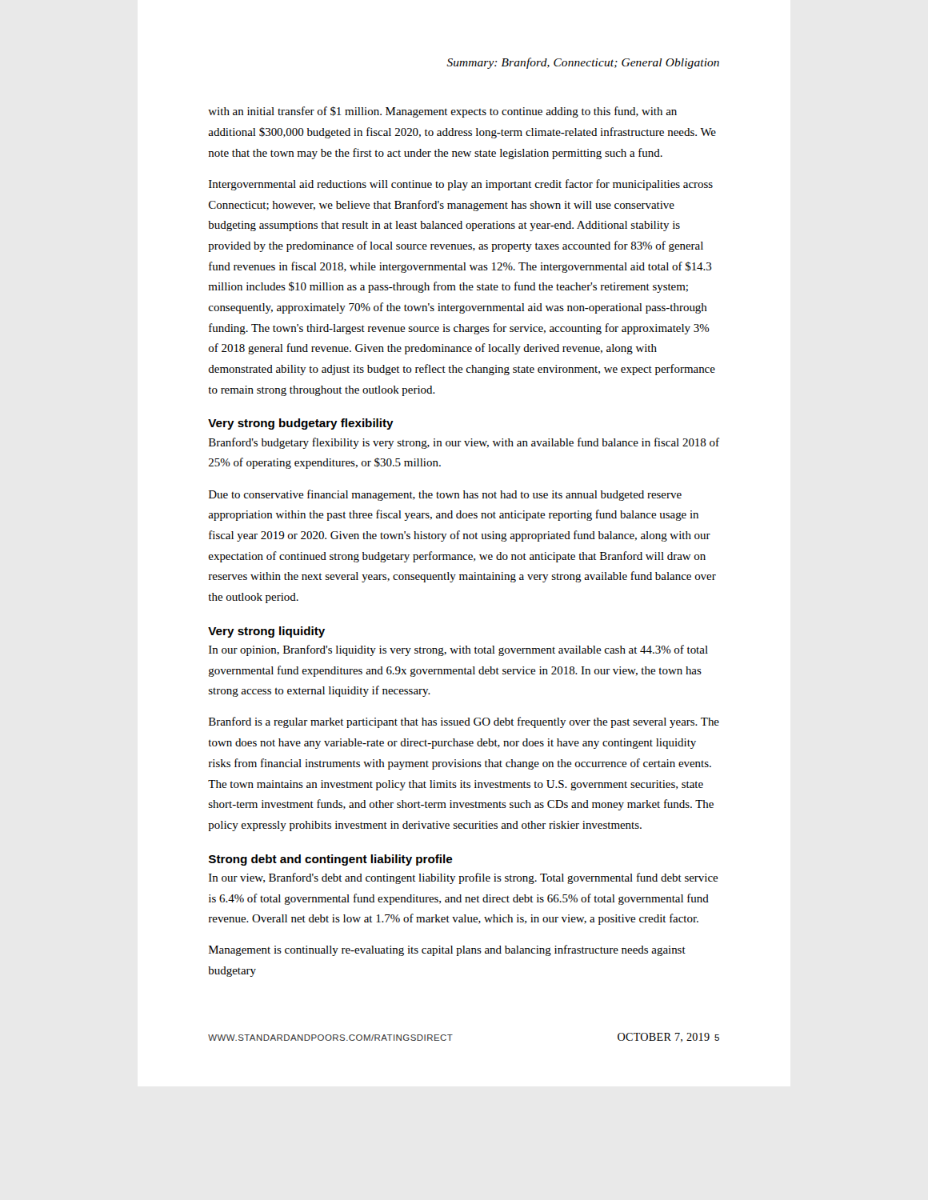Summary: Branford, Connecticut; General Obligation
with an initial transfer of $1 million. Management expects to continue adding to this fund, with an additional $300,000 budgeted in fiscal 2020, to address long-term climate-related infrastructure needs. We note that the town may be the first to act under the new state legislation permitting such a fund.
Intergovernmental aid reductions will continue to play an important credit factor for municipalities across Connecticut; however, we believe that Branford's management has shown it will use conservative budgeting assumptions that result in at least balanced operations at year-end. Additional stability is provided by the predominance of local source revenues, as property taxes accounted for 83% of general fund revenues in fiscal 2018, while intergovernmental was 12%. The intergovernmental aid total of $14.3 million includes $10 million as a pass-through from the state to fund the teacher's retirement system; consequently, approximately 70% of the town's intergovernmental aid was non-operational pass-through funding. The town's third-largest revenue source is charges for service, accounting for approximately 3% of 2018 general fund revenue. Given the predominance of locally derived revenue, along with demonstrated ability to adjust its budget to reflect the changing state environment, we expect performance to remain strong throughout the outlook period.
Very strong budgetary flexibility
Branford's budgetary flexibility is very strong, in our view, with an available fund balance in fiscal 2018 of 25% of operating expenditures, or $30.5 million.
Due to conservative financial management, the town has not had to use its annual budgeted reserve appropriation within the past three fiscal years, and does not anticipate reporting fund balance usage in fiscal year 2019 or 2020. Given the town's history of not using appropriated fund balance, along with our expectation of continued strong budgetary performance, we do not anticipate that Branford will draw on reserves within the next several years, consequently maintaining a very strong available fund balance over the outlook period.
Very strong liquidity
In our opinion, Branford's liquidity is very strong, with total government available cash at 44.3% of total governmental fund expenditures and 6.9x governmental debt service in 2018. In our view, the town has strong access to external liquidity if necessary.
Branford is a regular market participant that has issued GO debt frequently over the past several years. The town does not have any variable-rate or direct-purchase debt, nor does it have any contingent liquidity risks from financial instruments with payment provisions that change on the occurrence of certain events. The town maintains an investment policy that limits its investments to U.S. government securities, state short-term investment funds, and other short-term investments such as CDs and money market funds. The policy expressly prohibits investment in derivative securities and other riskier investments.
Strong debt and contingent liability profile
In our view, Branford's debt and contingent liability profile is strong. Total governmental fund debt service is 6.4% of total governmental fund expenditures, and net direct debt is 66.5% of total governmental fund revenue. Overall net debt is low at 1.7% of market value, which is, in our view, a positive credit factor.
Management is continually re-evaluating its capital plans and balancing infrastructure needs against budgetary
www.standardandpoors.com/ratingsdirect OCTOBER 7, 20195